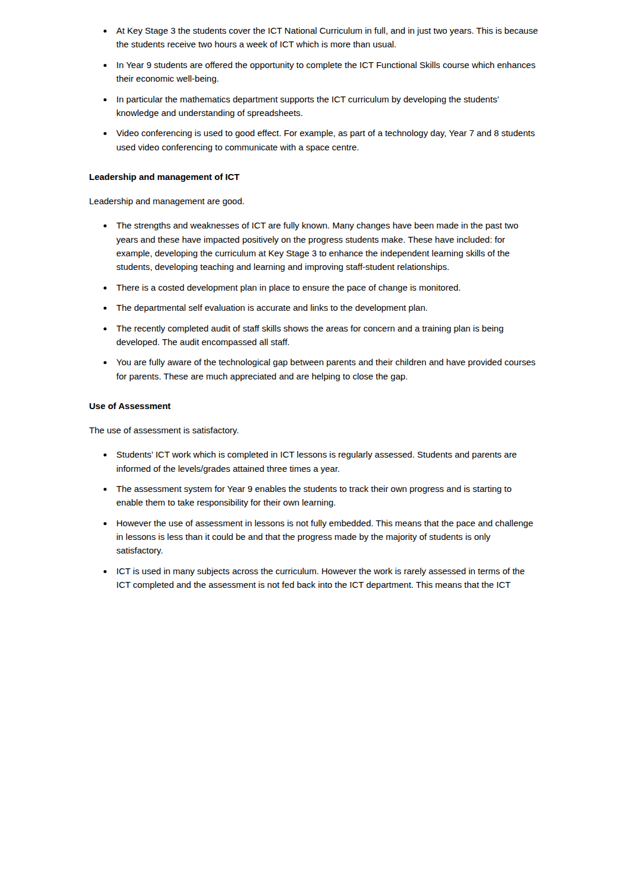At Key Stage 3 the students cover the ICT National Curriculum in full, and in just two years. This is because the students receive two hours a week of ICT which is more than usual.
In Year 9 students are offered the opportunity to complete the ICT Functional Skills course which enhances their economic well-being.
In particular the mathematics department supports the ICT curriculum by developing the students’ knowledge and understanding of spreadsheets.
Video conferencing is used to good effect. For example, as part of a technology day, Year 7 and 8 students used video conferencing to communicate with a space centre.
Leadership and management of ICT
Leadership and management are good.
The strengths and weaknesses of ICT are fully known. Many changes have been made in the past two years and these have impacted positively on the progress students make. These have included: for example, developing the curriculum at Key Stage 3 to enhance the independent learning skills of the students, developing teaching and learning and improving staff-student relationships.
There is a costed development plan in place to ensure the pace of change is monitored.
The departmental self evaluation is accurate and links to the development plan.
The recently completed audit of staff skills shows the areas for concern and a training plan is being developed. The audit encompassed all staff.
You are fully aware of the technological gap between parents and their children and have provided courses for parents. These are much appreciated and are helping to close the gap.
Use of Assessment
The use of assessment is satisfactory.
Students’ ICT work which is completed in ICT lessons is regularly assessed. Students and parents are informed of the levels/grades attained three times a year.
The assessment system for Year 9 enables the students to track their own progress and is starting to enable them to take responsibility for their own learning.
However the use of assessment in lessons is not fully embedded. This means that the pace and challenge in lessons is less than it could be and that the progress made by the majority of students is only satisfactory.
ICT is used in many subjects across the curriculum. However the work is rarely assessed in terms of the ICT completed and the assessment is not fed back into the ICT department. This means that the ICT